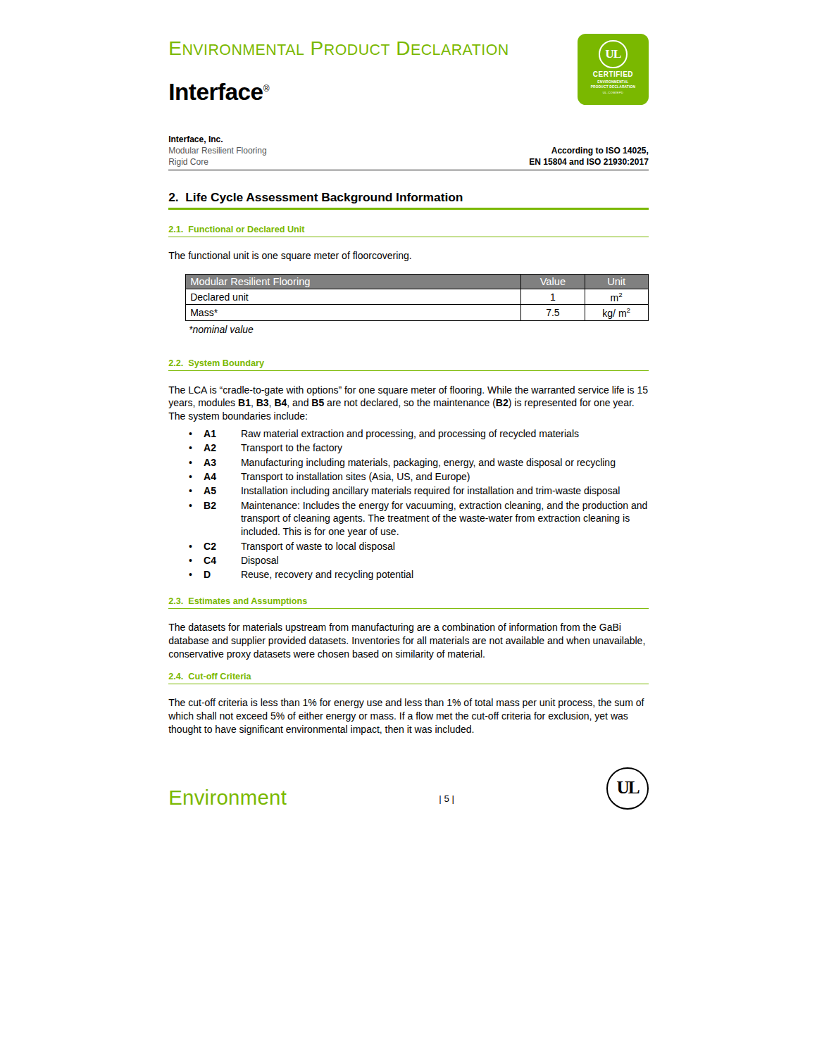UL
Certified
Environmental
Product Declaration
UL.COM/EPD
ENVIRONMENTAL PRODUCT DECLARATION
Interface®
Interface, Inc.
Modular Resilient Flooring
Rigid Core
According to ISO 14025,
EN 15804 and ISO 21930:2017
2. Life Cycle Assessment Background Information
2.1. Functional or Declared Unit
The functional unit is one square meter of floorcovering.
| Modular Resilient Flooring | Value | Unit |
| --- | --- | --- |
| Declared unit | 1 | m 2 |
| Mass* | 7.5 | kg/ m 2 |
*nominal value
2.2. System Boundary
The LCA is “cradle-to-gate with options” for one square meter of flooring. While the warranted service life is 15 years, modules B1, B3, B4, and B5 are not declared, so the maintenance (B2) is represented for one year. The system boundaries include:
•A1 Raw material extraction and processing, and processing of recycled materials
•A2 Transport to the factory
•A3 Manufacturing including materials, packaging, energy, and waste disposal or recycling
•A4 Transport to installation sites (Asia, US, and Europe)
•A5 Installation including ancillary materials required for installation and trim-waste disposal
•B2 Maintenance: Includes the energy for vacuuming, extraction cleaning, and the production and transport of cleaning agents. The treatment of the waste-water from extraction cleaning is included. This is for one year of use.
•C2 Transport of waste to local disposal
•C4 Disposal
•DReuse, recovery and recycling potential
2.3. Estimates and Assumptions
The datasets for materials upstream from manufacturing are a combination of information from the GaBi database and supplier provided datasets. Inventories for all materials are not available and when unavailable, conservative proxy datasets were chosen based on similarity of material.
2.4. Cut-off Criteria
The cut-off criteria is less than 1% for energy use and less than 1% of total mass per unit process, the sum of which shall not exceed 5% of either energy or mass. If a flow met the cut-off criteria for exclusion, yet was thought to have significant environmental impact, then it was included.
Environment
| 5 |
UL